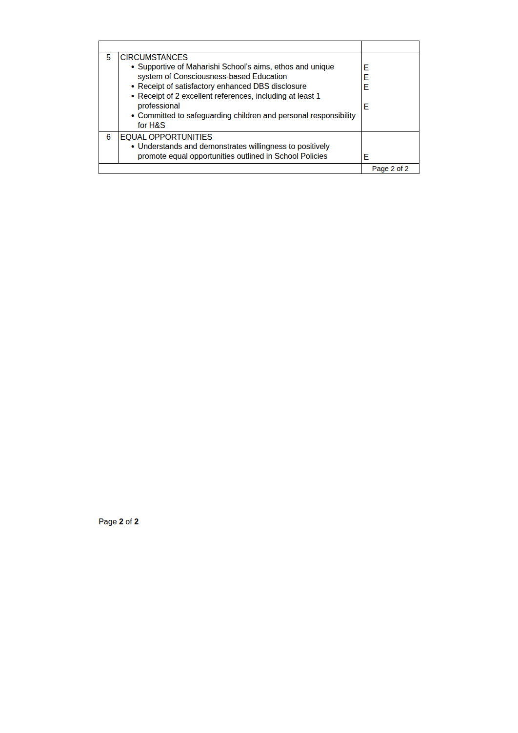| 5 | CIRCUMSTANCES Supportive of Maharishi School’s aims, ethos and unique system of Consciousness-based Education Receipt of satisfactory enhanced DBS disclosure Receipt of 2 excellent references, including at least 1 professional Committed to safeguarding children and personal responsibility for H&S | E E E E |
| 6 | EQUAL OPPORTUNITIES Understands and demonstrates willingness to positively promote equal opportunities outlined in School Policies | E |
| | Page 2 of 2 |
Page 2 of 2